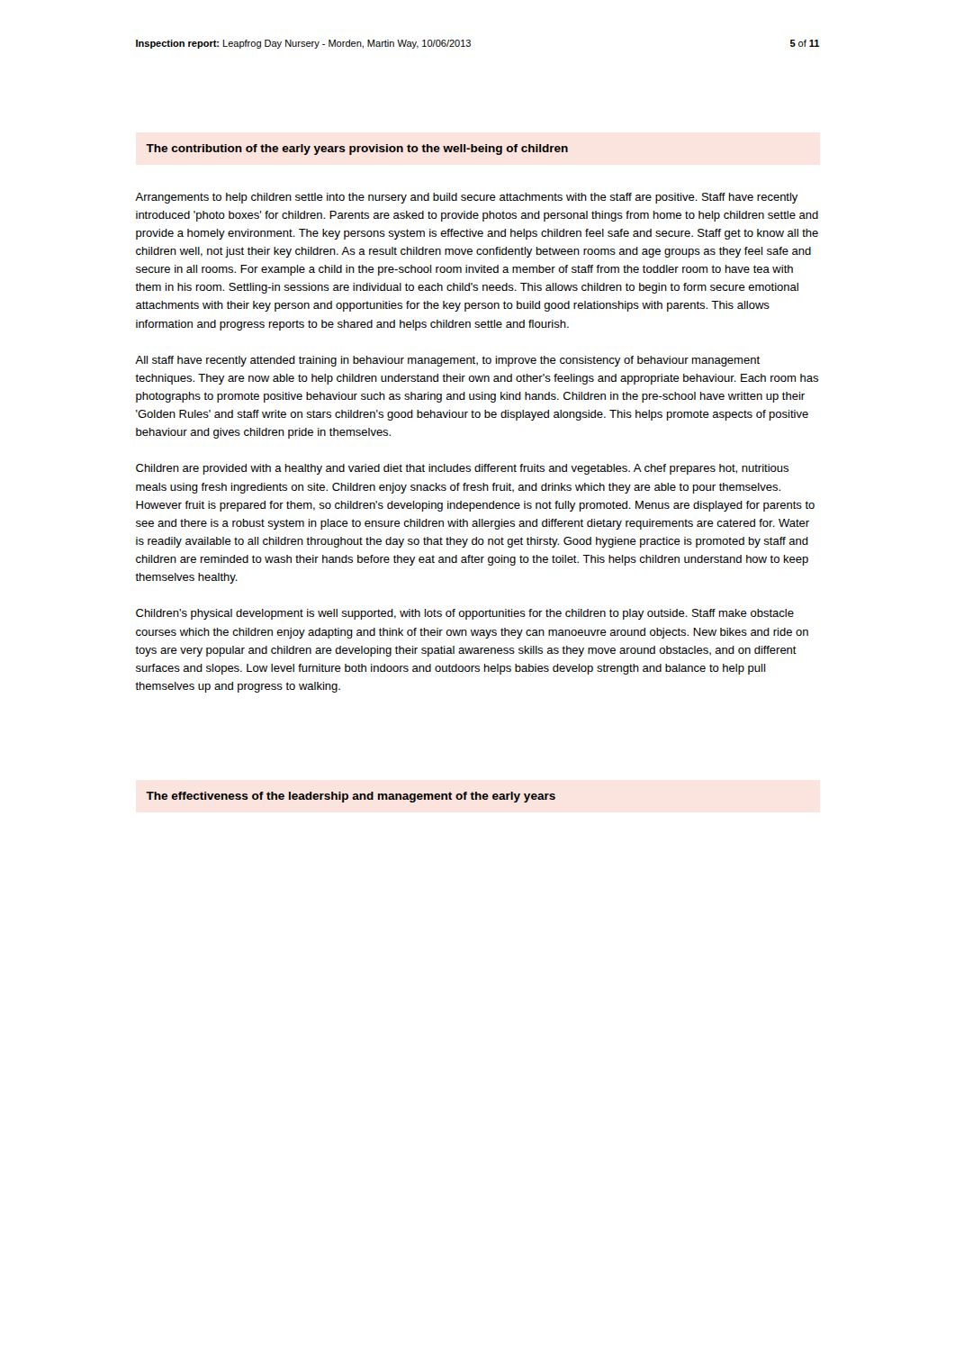Inspection report: Leapfrog Day Nursery - Morden, Martin Way, 10/06/2013
5 of 11
The contribution of the early years provision to the well-being of children
Arrangements to help children settle into the nursery and build secure attachments with the staff are positive. Staff have recently introduced 'photo boxes' for children. Parents are asked to provide photos and personal things from home to help children settle and provide a homely environment. The key persons system is effective and helps children feel safe and secure. Staff get to know all the children well, not just their key children. As a result children move confidently between rooms and age groups as they feel safe and secure in all rooms. For example a child in the pre-school room invited a member of staff from the toddler room to have tea with them in his room. Settling-in sessions are individual to each child's needs. This allows children to begin to form secure emotional attachments with their key person and opportunities for the key person to build good relationships with parents. This allows information and progress reports to be shared and helps children settle and flourish.
All staff have recently attended training in behaviour management, to improve the consistency of behaviour management techniques. They are now able to help children understand their own and other's feelings and appropriate behaviour. Each room has photographs to promote positive behaviour such as sharing and using kind hands. Children in the pre-school have written up their 'Golden Rules' and staff write on stars children's good behaviour to be displayed alongside. This helps promote aspects of positive behaviour and gives children pride in themselves.
Children are provided with a healthy and varied diet that includes different fruits and vegetables. A chef prepares hot, nutritious meals using fresh ingredients on site. Children enjoy snacks of fresh fruit, and drinks which they are able to pour themselves. However fruit is prepared for them, so children's developing independence is not fully promoted. Menus are displayed for parents to see and there is a robust system in place to ensure children with allergies and different dietary requirements are catered for. Water is readily available to all children throughout the day so that they do not get thirsty. Good hygiene practice is promoted by staff and children are reminded to wash their hands before they eat and after going to the toilet. This helps children understand how to keep themselves healthy.
Children's physical development is well supported, with lots of opportunities for the children to play outside. Staff make obstacle courses which the children enjoy adapting and think of their own ways they can manoeuvre around objects. New bikes and ride on toys are very popular and children are developing their spatial awareness skills as they move around obstacles, and on different surfaces and slopes. Low level furniture both indoors and outdoors helps babies develop strength and balance to help pull themselves up and progress to walking.
The effectiveness of the leadership and management of the early years